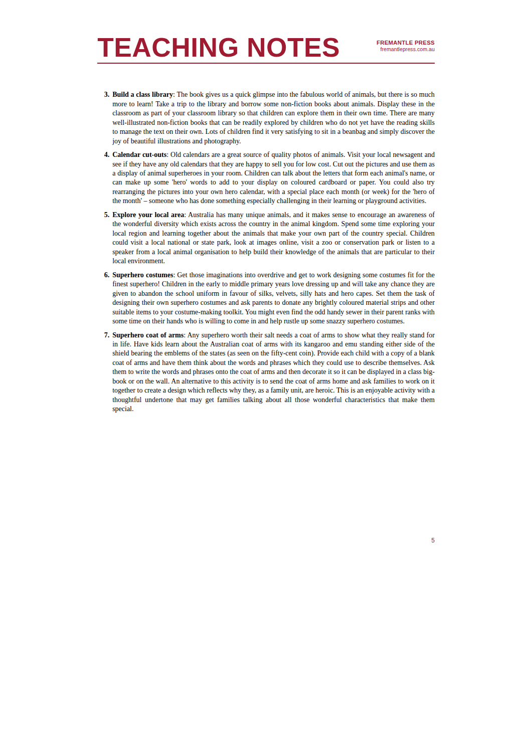TEACHING NOTES
FREMANTLE PRESS
fremantlepress.com.au
Build a class library: The book gives us a quick glimpse into the fabulous world of animals, but there is so much more to learn! Take a trip to the library and borrow some non-fiction books about animals. Display these in the classroom as part of your classroom library so that children can explore them in their own time. There are many well-illustrated non-fiction books that can be readily explored by children who do not yet have the reading skills to manage the text on their own. Lots of children find it very satisfying to sit in a beanbag and simply discover the joy of beautiful illustrations and photography.
Calendar cut-outs: Old calendars are a great source of quality photos of animals. Visit your local newsagent and see if they have any old calendars that they are happy to sell you for low cost. Cut out the pictures and use them as a display of animal superheroes in your room. Children can talk about the letters that form each animal's name, or can make up some 'hero' words to add to your display on coloured cardboard or paper. You could also try rearranging the pictures into your own hero calendar, with a special place each month (or week) for the 'hero of the month' – someone who has done something especially challenging in their learning or playground activities.
Explore your local area: Australia has many unique animals, and it makes sense to encourage an awareness of the wonderful diversity which exists across the country in the animal kingdom. Spend some time exploring your local region and learning together about the animals that make your own part of the country special. Children could visit a local national or state park, look at images online, visit a zoo or conservation park or listen to a speaker from a local animal organisation to help build their knowledge of the animals that are particular to their local environment.
Superhero costumes: Get those imaginations into overdrive and get to work designing some costumes fit for the finest superhero! Children in the early to middle primary years love dressing up and will take any chance they are given to abandon the school uniform in favour of silks, velvets, silly hats and hero capes. Set them the task of designing their own superhero costumes and ask parents to donate any brightly coloured material strips and other suitable items to your costume-making toolkit. You might even find the odd handy sewer in their parent ranks with some time on their hands who is willing to come in and help rustle up some snazzy superhero costumes.
Superhero coat of arms: Any superhero worth their salt needs a coat of arms to show what they really stand for in life. Have kids learn about the Australian coat of arms with its kangaroo and emu standing either side of the shield bearing the emblems of the states (as seen on the fifty-cent coin). Provide each child with a copy of a blank coat of arms and have them think about the words and phrases which they could use to describe themselves. Ask them to write the words and phrases onto the coat of arms and then decorate it so it can be displayed in a class big-book or on the wall. An alternative to this activity is to send the coat of arms home and ask families to work on it together to create a design which reflects why they, as a family unit, are heroic. This is an enjoyable activity with a thoughtful undertone that may get families talking about all those wonderful characteristics that make them special.
5